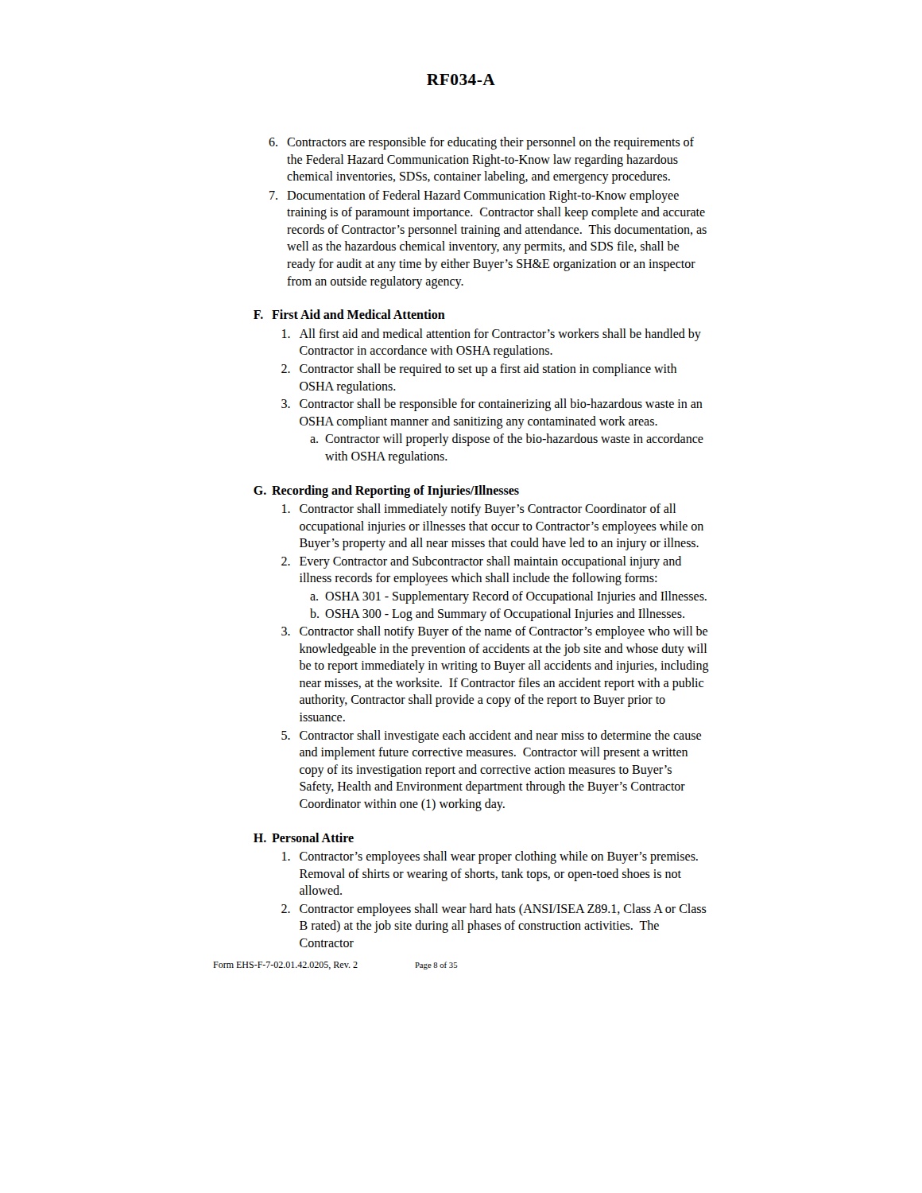RF034-A
6. Contractors are responsible for educating their personnel on the requirements of the Federal Hazard Communication Right-to-Know law regarding hazardous chemical inventories, SDSs, container labeling, and emergency procedures.
7. Documentation of Federal Hazard Communication Right-to-Know employee training is of paramount importance. Contractor shall keep complete and accurate records of Contractor’s personnel training and attendance. This documentation, as well as the hazardous chemical inventory, any permits, and SDS file, shall be ready for audit at any time by either Buyer’s SH&E organization or an inspector from an outside regulatory agency.
F. First Aid and Medical Attention
1. All first aid and medical attention for Contractor’s workers shall be handled by Contractor in accordance with OSHA regulations.
2. Contractor shall be required to set up a first aid station in compliance with OSHA regulations.
3. Contractor shall be responsible for containerizing all bio-hazardous waste in an OSHA compliant manner and sanitizing any contaminated work areas.
a. Contractor will properly dispose of the bio-hazardous waste in accordance with OSHA regulations.
G. Recording and Reporting of Injuries/Illnesses
1. Contractor shall immediately notify Buyer’s Contractor Coordinator of all occupational injuries or illnesses that occur to Contractor’s employees while on Buyer’s property and all near misses that could have led to an injury or illness.
2. Every Contractor and Subcontractor shall maintain occupational injury and illness records for employees which shall include the following forms:
a. OSHA 301 - Supplementary Record of Occupational Injuries and Illnesses.
b. OSHA 300 - Log and Summary of Occupational Injuries and Illnesses.
3. Contractor shall notify Buyer of the name of Contractor’s employee who will be knowledgeable in the prevention of accidents at the job site and whose duty will be to report immediately in writing to Buyer all accidents and injuries, including near misses, at the worksite. If Contractor files an accident report with a public authority, Contractor shall provide a copy of the report to Buyer prior to issuance.
5. Contractor shall investigate each accident and near miss to determine the cause and implement future corrective measures. Contractor will present a written copy of its investigation report and corrective action measures to Buyer’s Safety, Health and Environment department through the Buyer’s Contractor Coordinator within one (1) working day.
H. Personal Attire
1. Contractor’s employees shall wear proper clothing while on Buyer’s premises. Removal of shirts or wearing of shorts, tank tops, or open-toed shoes is not allowed.
2. Contractor employees shall wear hard hats (ANSI/ISEA Z89.1, Class A or Class B rated) at the job site during all phases of construction activities. The Contractor
Form EHS-F-7-02.01.42.0205, Rev. 2 Page 8 of 35